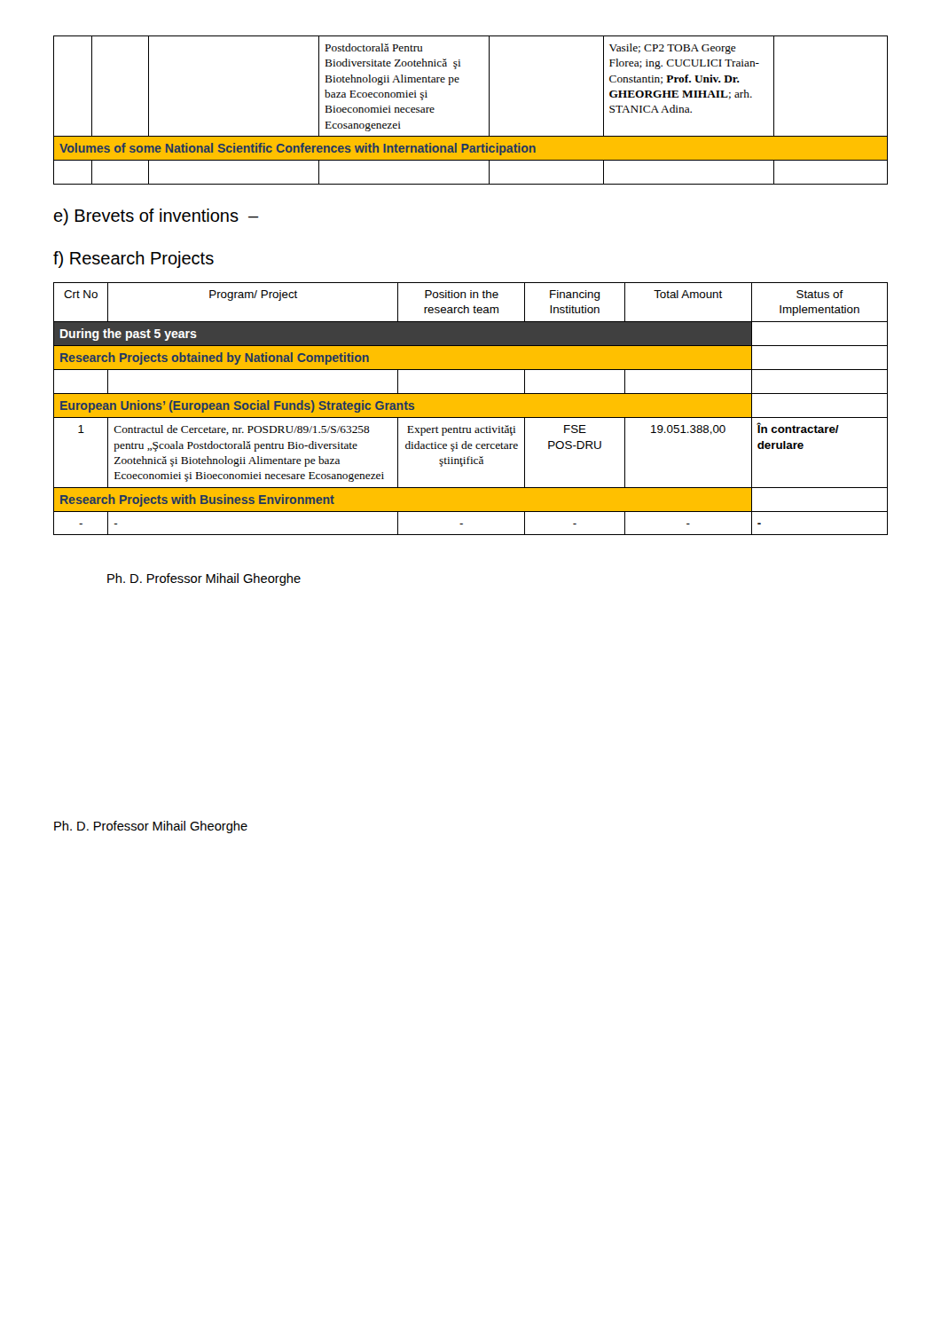| | | | Postdoctorală Pentru Biodiversitate Zootehnică şi Biotehnologii Alimentare pe baza Ecoeconomiei şi Bioeconomiei necesare Ecosanogenezei | | Vasile; CP2 TOBA George Florea; ing. CUCULICI Traian-Constantin; Prof. Univ. Dr. GHEORGHE MIHAIL ; arh. STANICA Adina. | |
| Volumes of some National Scientific Conferences with International Participation |
e) Brevets of inventions –
f) Research Projects
| Crt No | Program/ Project | Position in the research team | Financing Institution | Total Amount | Status of Implementation |
| During the past 5 years | |
| Research Projects obtained by National Competition | |
| European Unions’ (European Social Funds) Strategic Grants | |
| 1 | Contractul de Cercetare, nr. POSDRU/89/1.5/S/63258 pentru „Şcoala Postdoctorală pentru Bio-diversitate Zootehnică şi Biotehnologii Alimentare pe baza Ecoeconomiei şi Bioeconomiei necesare Ecosanogenezei | Expert pentru activităţi didactice şi de cercetare ştiinţifică | FSE POS-DRU | 19.051.388,00 | În contractare/ derulare |
| Research Projects with Business Environment | |
| - | - | - | - | - | - |
Ph. D. Professor Mihail Gheorghe
Ph. D. Professor Mihail Gheorghe